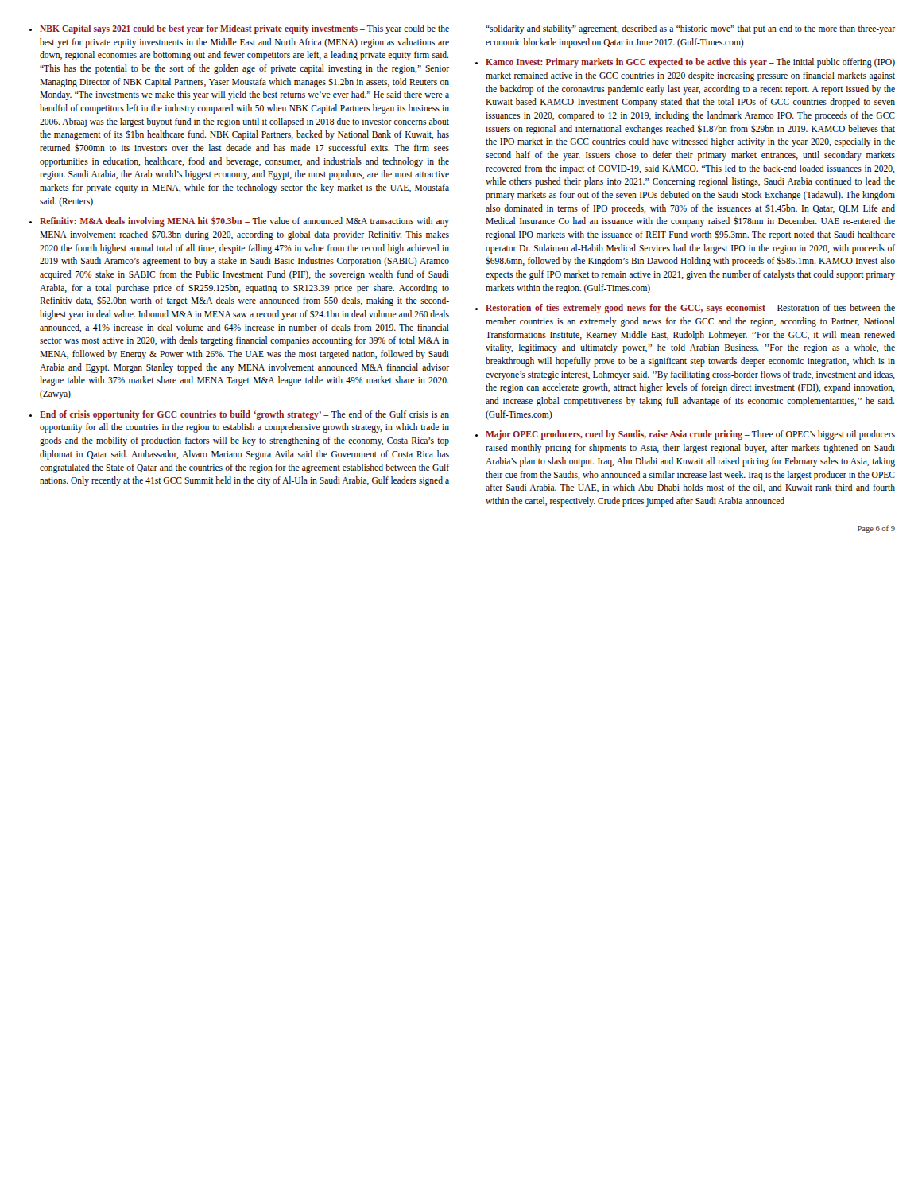NBK Capital says 2021 could be best year for Mideast private equity investments – This year could be the best yet for private equity investments in the Middle East and North Africa (MENA) region as valuations are down, regional economies are bottoming out and fewer competitors are left, a leading private equity firm said. “This has the potential to be the sort of the golden age of private capital investing in the region,” Senior Managing Director of NBK Capital Partners, Yaser Moustafa which manages $1.2bn in assets, told Reuters on Monday. “The investments we make this year will yield the best returns we’ve ever had.” He said there were a handful of competitors left in the industry compared with 50 when NBK Capital Partners began its business in 2006. Abraaj was the largest buyout fund in the region until it collapsed in 2018 due to investor concerns about the management of its $1bn healthcare fund. NBK Capital Partners, backed by National Bank of Kuwait, has returned $700mn to its investors over the last decade and has made 17 successful exits. The firm sees opportunities in education, healthcare, food and beverage, consumer, and industrials and technology in the region. Saudi Arabia, the Arab world’s biggest economy, and Egypt, the most populous, are the most attractive markets for private equity in MENA, while for the technology sector the key market is the UAE, Moustafa said. (Reuters)
Refinitiv: M&A deals involving MENA hit $70.3bn – The value of announced M&A transactions with any MENA involvement reached $70.3bn during 2020, according to global data provider Refinitiv. This makes 2020 the fourth highest annual total of all time, despite falling 47% in value from the record high achieved in 2019 with Saudi Aramco’s agreement to buy a stake in Saudi Basic Industries Corporation (SABIC) Aramco acquired 70% stake in SABIC from the Public Investment Fund (PIF), the sovereign wealth fund of Saudi Arabia, for a total purchase price of SR259.125bn, equating to SR123.39 price per share. According to Refinitiv data, $52.0bn worth of target M&A deals were announced from 550 deals, making it the second-highest year in deal value. Inbound M&A in MENA saw a record year of $24.1bn in deal volume and 260 deals announced, a 41% increase in deal volume and 64% increase in number of deals from 2019. The financial sector was most active in 2020, with deals targeting financial companies accounting for 39% of total M&A in MENA, followed by Energy & Power with 26%. The UAE was the most targeted nation, followed by Saudi Arabia and Egypt. Morgan Stanley topped the any MENA involvement announced M&A financial advisor league table with 37% market share and MENA Target M&A league table with 49% market share in 2020. (Zawya)
End of crisis opportunity for GCC countries to build ‘growth strategy’ – The end of the Gulf crisis is an opportunity for all the countries in the region to establish a comprehensive growth strategy, in which trade in goods and the mobility of production factors will be key to strengthening of the economy, Costa Rica’s top diplomat in Qatar said. Ambassador, Alvaro Mariano Segura Avila said the Government of Costa Rica has congratulated the State of Qatar and the countries of the region for the agreement established between the Gulf nations. Only recently at the 41st GCC Summit held in the city of Al-Ula in Saudi Arabia, Gulf leaders signed a “solidarity and stability” agreement, described as a “historic move” that put an end to the more than three-year economic blockade imposed on Qatar in June 2017. (Gulf-Times.com)
Kamco Invest: Primary markets in GCC expected to be active this year – The initial public offering (IPO) market remained active in the GCC countries in 2020 despite increasing pressure on financial markets against the backdrop of the coronavirus pandemic early last year, according to a recent report. A report issued by the Kuwait-based KAMCO Investment Company stated that the total IPOs of GCC countries dropped to seven issuances in 2020, compared to 12 in 2019, including the landmark Aramco IPO. The proceeds of the GCC issuers on regional and international exchanges reached $1.87bn from $29bn in 2019. KAMCO believes that the IPO market in the GCC countries could have witnessed higher activity in the year 2020, especially in the second half of the year. Issuers chose to defer their primary market entrances, until secondary markets recovered from the impact of COVID-19, said KAMCO. “This led to the back-end loaded issuances in 2020, while others pushed their plans into 2021.” Concerning regional listings, Saudi Arabia continued to lead the primary markets as four out of the seven IPOs debuted on the Saudi Stock Exchange (Tadawul). The kingdom also dominated in terms of IPO proceeds, with 78% of the issuances at $1.45bn. In Qatar, QLM Life and Medical Insurance Co had an issuance with the company raised $178mn in December. UAE re-entered the regional IPO markets with the issuance of REIT Fund worth $95.3mn. The report noted that Saudi healthcare operator Dr. Sulaiman al-Habib Medical Services had the largest IPO in the region in 2020, with proceeds of $698.6mn, followed by the Kingdom’s Bin Dawood Holding with proceeds of $585.1mn. KAMCO Invest also expects the gulf IPO market to remain active in 2021, given the number of catalysts that could support primary markets within the region. (Gulf-Times.com)
Restoration of ties extremely good news for the GCC, says economist – Restoration of ties between the member countries is an extremely good news for the GCC and the region, according to Partner, National Transformations Institute, Kearney Middle East, Rudolph Lohmeyer. ’’For the GCC, it will mean renewed vitality, legitimacy and ultimately power,’’ he told Arabian Business. ’’For the region as a whole, the breakthrough will hopefully prove to be a significant step towards deeper economic integration, which is in everyone’s strategic interest, Lohmeyer said. ’’By facilitating cross-border flows of trade, investment and ideas, the region can accelerate growth, attract higher levels of foreign direct investment (FDI), expand innovation, and increase global competitiveness by taking full advantage of its economic complementarities,’’ he said. (Gulf-Times.com)
Major OPEC producers, cued by Saudis, raise Asia crude pricing – Three of OPEC’s biggest oil producers raised monthly pricing for shipments to Asia, their largest regional buyer, after markets tightened on Saudi Arabia’s plan to slash output. Iraq, Abu Dhabi and Kuwait all raised pricing for February sales to Asia, taking their cue from the Saudis, who announced a similar increase last week. Iraq is the largest producer in the OPEC after Saudi Arabia. The UAE, in which Abu Dhabi holds most of the oil, and Kuwait rank third and fourth within the cartel, respectively. Crude prices jumped after Saudi Arabia announced
Page 6 of 9